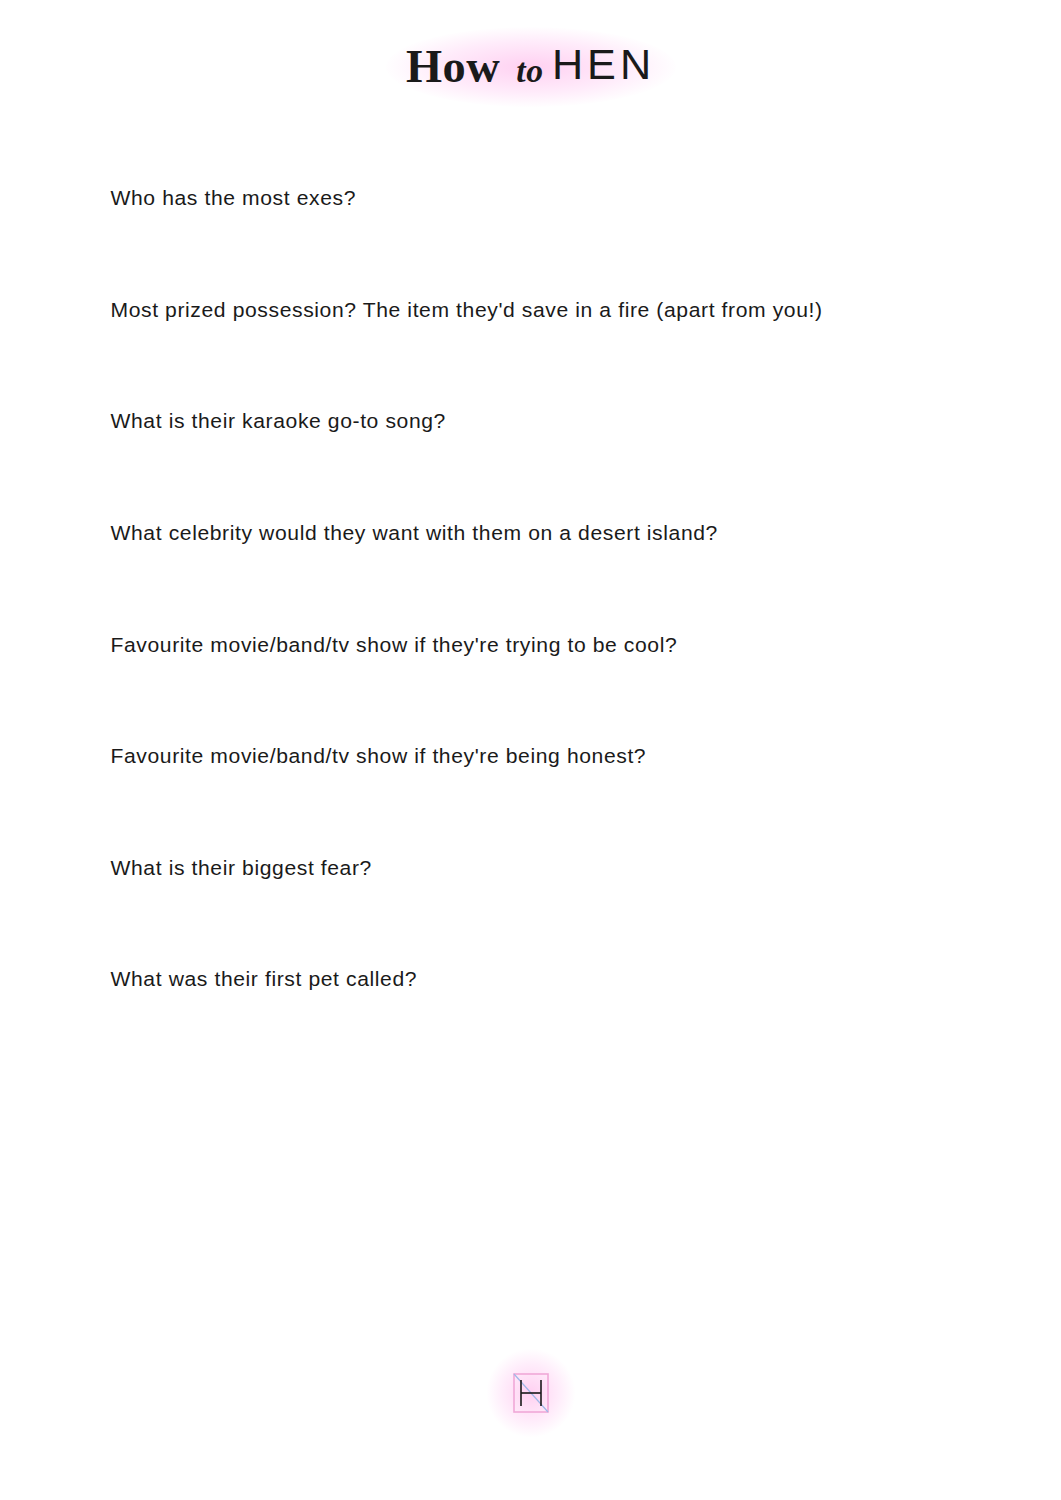How to HEN
Who has the most exes?
Most prized possession? The item they'd save in a fire (apart from you!)
What is their karaoke go-to song?
What celebrity would they want with them on a desert island?
Favourite movie/band/tv show if they're trying to be cool?
Favourite movie/band/tv show if they're being honest?
What is their biggest fear?
What was their first pet called?